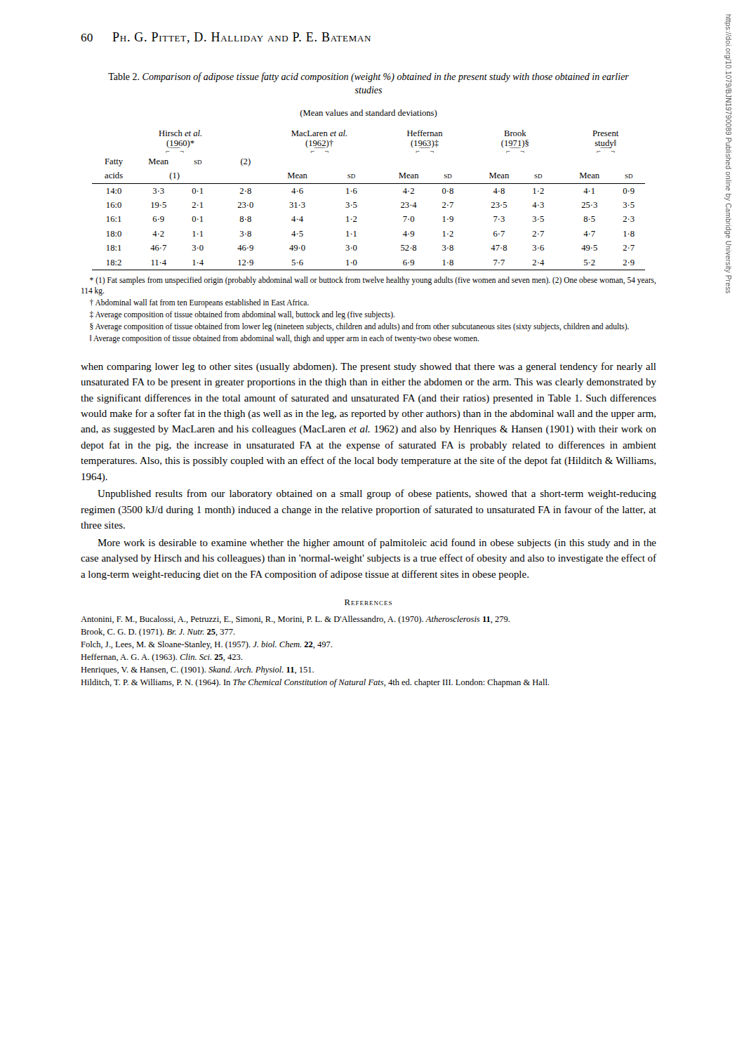https://doi.org/10.1079/BJN19790089 Published online by Cambridge University Press
60 Ph. G. Pittet, D. Halliday and P. E. Bateman
Table 2. Comparison of adipose tissue fatty acid composition (weight %) obtained in the present study with those obtained in earlier studies
(Mean values and standard deviations)
| | Hirsch et al. (1960)* | | MacLaren et al. (1962)† | | Heffernan (1963)‡ | | Brook (1971)§ | | Present study‖ |
| | ⌐‾‾‾‾‾¬ | | | ⌐‾‾‾‾‾¬ | | ⌐‾‾‾‾‾¬ | | ⌐‾‾‾‾‾¬ | | ⌐‾‾‾‾‾¬ |
| Fatty | Mean | sd | | (2) | | | | | | | | | | | |
| acids | (1) | | | Mean | sd | | Mean | sd | | Mean | sd | | Mean | sd |
| 14:0 | 3·3 | 0·1 | | 2·8 | 4·6 | 1·6 | | 4·2 | 0·8 | | 4·8 | 1·2 | | 4·1 | 0·9 |
| 16:0 | 19·5 | 2·1 | | 23·0 | 31·3 | 3·5 | | 23·4 | 2·7 | | 23·5 | 4·3 | | 25·3 | 3·5 |
| 16:1 | 6·9 | 0·1 | | 8·8 | 4·4 | 1·2 | | 7·0 | 1·9 | | 7·3 | 3·5 | | 8·5 | 2·3 |
| 18:0 | 4·2 | 1·1 | | 3·8 | 4·5 | 1·1 | | 4·9 | 1·2 | | 6·7 | 2·7 | | 4·7 | 1·8 |
| 18:1 | 46·7 | 3·0 | | 46·9 | 49·0 | 3·0 | | 52·8 | 3·8 | | 47·8 | 3·6 | | 49·5 | 2·7 |
| 18:2 | 11·4 | 1·4 | | 12·9 | 5·6 | 1·0 | | 6·9 | 1·8 | | 7·7 | 2·4 | | 5·2 | 2·9 |
* (1) Fat samples from unspecified origin (probably abdominal wall or buttock from twelve healthy young adults (five women and seven men). (2) One obese woman, 54 years, 114 kg.
† Abdominal wall fat from ten Europeans established in East Africa.
‡ Average composition of tissue obtained from abdominal wall, buttock and leg (five subjects).
§ Average composition of tissue obtained from lower leg (nineteen subjects, children and adults) and from other subcutaneous sites (sixty subjects, children and adults).
‖ Average composition of tissue obtained from abdominal wall, thigh and upper arm in each of twenty-two obese women.
when comparing lower leg to other sites (usually abdomen). The present study showed that there was a general tendency for nearly all unsaturated FA to be present in greater proportions in the thigh than in either the abdomen or the arm. This was clearly demonstrated by the significant differences in the total amount of saturated and unsaturated FA (and their ratios) presented in Table 1. Such differences would make for a softer fat in the thigh (as well as in the leg, as reported by other authors) than in the abdominal wall and the upper arm, and, as suggested by MacLaren and his colleagues (MacLaren et al. 1962) and also by Henriques & Hansen (1901) with their work on depot fat in the pig, the increase in unsaturated FA at the expense of saturated FA is probably related to differences in ambient temperatures. Also, this is possibly coupled with an effect of the local body temperature at the site of the depot fat (Hilditch & Williams, 1964).
Unpublished results from our laboratory obtained on a small group of obese patients, showed that a short-term weight-reducing regimen (3500 kJ/d during 1 month) induced a change in the relative proportion of saturated to unsaturated FA in favour of the latter, at three sites.
More work is desirable to examine whether the higher amount of palmitoleic acid found in obese subjects (in this study and in the case analysed by Hirsch and his colleagues) than in 'normal-weight' subjects is a true effect of obesity and also to investigate the effect of a long-term weight-reducing diet on the FA composition of adipose tissue at different sites in obese people.
References
Antonini, F. M., Bucalossi, A., Petruzzi, E., Simoni, R., Morini, P. L. & D'Allessandro, A. (1970). Atherosclerosis 11, 279.
Brook, C. G. D. (1971). Br. J. Nutr. 25, 377.
Folch, J., Lees, M. & Sloane-Stanley, H. (1957). J. biol. Chem. 22, 497.
Heffernan, A. G. A. (1963). Clin. Sci. 25, 423.
Henriques, V. & Hansen, C. (1901). Skand. Arch. Physiol. 11, 151.
Hilditch, T. P. & Williams, P. N. (1964). In The Chemical Constitution of Natural Fats, 4th ed. chapter III. London: Chapman & Hall.